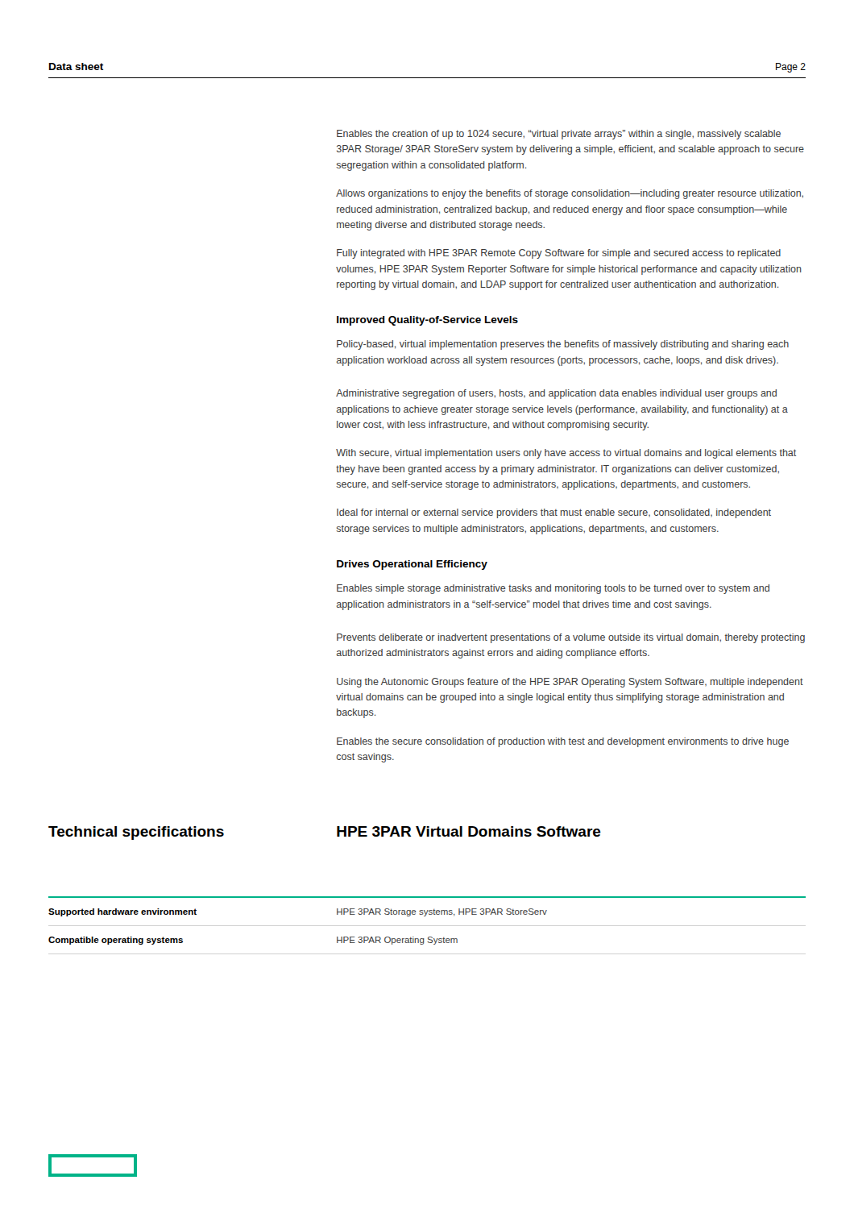Data sheet
Page 2
Enables the creation of up to 1024 secure, “virtual private arrays” within a single, massively scalable 3PAR Storage/ 3PAR StoreServ system by delivering a simple, efficient, and scalable approach to secure segregation within a consolidated platform.
Allows organizations to enjoy the benefits of storage consolidation—including greater resource utilization, reduced administration, centralized backup, and reduced energy and floor space consumption—while meeting diverse and distributed storage needs.
Fully integrated with HPE 3PAR Remote Copy Software for simple and secured access to replicated volumes, HPE 3PAR System Reporter Software for simple historical performance and capacity utilization reporting by virtual domain, and LDAP support for centralized user authentication and authorization.
Improved Quality-of-Service Levels
Policy-based, virtual implementation preserves the benefits of massively distributing and sharing each application workload across all system resources (ports, processors, cache, loops, and disk drives).
Administrative segregation of users, hosts, and application data enables individual user groups and applications to achieve greater storage service levels (performance, availability, and functionality) at a lower cost, with less infrastructure, and without compromising security.
With secure, virtual implementation users only have access to virtual domains and logical elements that they have been granted access by a primary administrator. IT organizations can deliver customized, secure, and self-service storage to administrators, applications, departments, and customers.
Ideal for internal or external service providers that must enable secure, consolidated, independent storage services to multiple administrators, applications, departments, and customers.
Drives Operational Efficiency
Enables simple storage administrative tasks and monitoring tools to be turned over to system and application administrators in a “self-service” model that drives time and cost savings.
Prevents deliberate or inadvertent presentations of a volume outside its virtual domain, thereby protecting authorized administrators against errors and aiding compliance efforts.
Using the Autonomic Groups feature of the HPE 3PAR Operating System Software, multiple independent virtual domains can be grouped into a single logical entity thus simplifying storage administration and backups.
Enables the secure consolidation of production with test and development environments to drive huge cost savings.
Technical specifications
HPE 3PAR Virtual Domains Software
Supported hardware environment
HPE 3PAR Storage systems, HPE 3PAR StoreServ
Compatible operating systems
HPE 3PAR Operating System